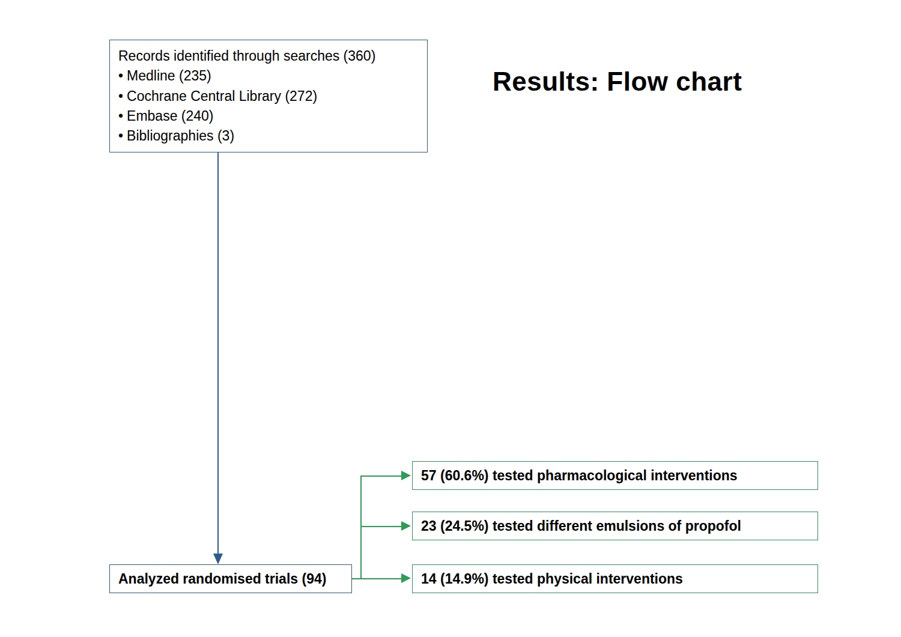Results: Flow chart
Records identified through searches (360)
Medline (235)
Cochrane Central Library (272)
Embase (240)
Bibliographies (3)
Analyzed randomised trials (94)
57 (60.6%) tested pharmacological interventions
23 (24.5%) tested different emulsions of propofol
14 (14.9%) tested physical interventions